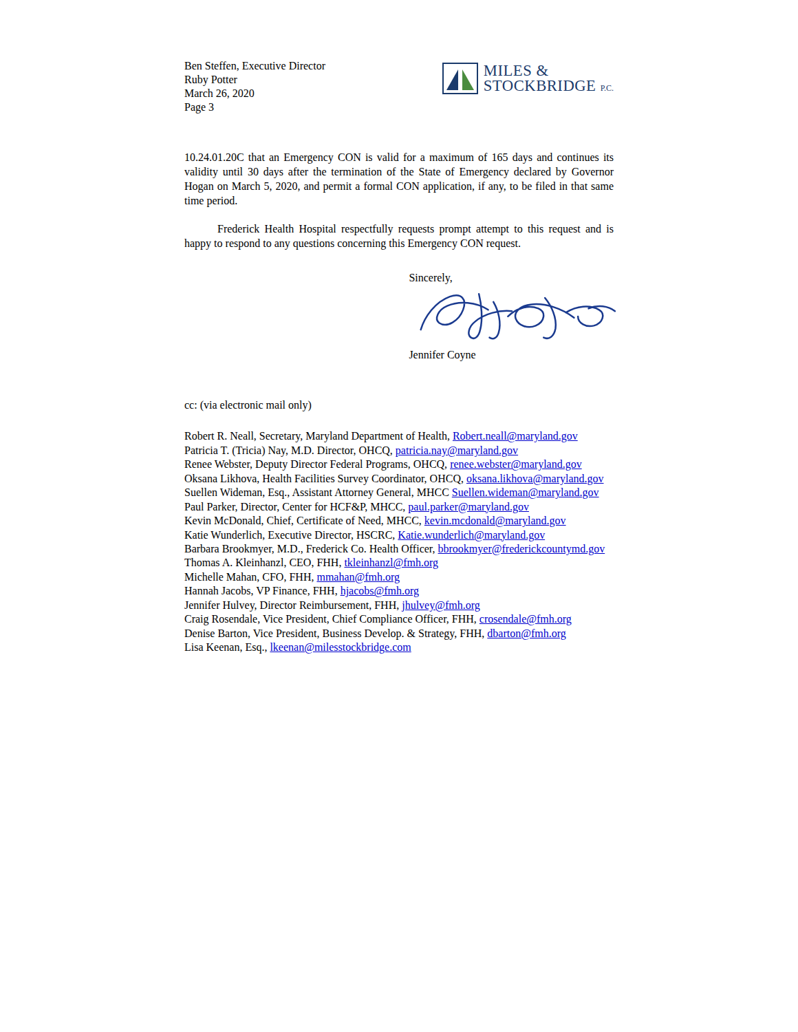Ben Steffen, Executive Director
Ruby Potter
March 26, 2020
Page 3
MILES &
STOCKBRIDGE P.C.
10.24.01.20C that an Emergency CON is valid for a maximum of 165 days and continues its validity until 30 days after the termination of the State of Emergency declared by Governor Hogan on March 5, 2020, and permit a formal CON application, if any, to be filed in that same time period.
Frederick Health Hospital respectfully requests prompt attempt to this request and is happy to respond to any questions concerning this Emergency CON request.
Sincerely,
Jennifer Coyne
cc: (via electronic mail only)
Robert R. Neall, Secretary, Maryland Department of Health, Robert.neall@maryland.gov
Patricia T. (Tricia) Nay, M.D. Director, OHCQ, patricia.nay@maryland.gov
Renee Webster, Deputy Director Federal Programs, OHCQ, renee.webster@maryland.gov
Oksana Likhova, Health Facilities Survey Coordinator, OHCQ, oksana.likhova@maryland.gov
Suellen Wideman, Esq., Assistant Attorney General, MHCC Suellen.wideman@maryland.gov
Paul Parker, Director, Center for HCF&P, MHCC, paul.parker@maryland.gov
Kevin McDonald, Chief, Certificate of Need, MHCC, kevin.mcdonald@maryland.gov
Katie Wunderlich, Executive Director, HSCRC, Katie.wunderlich@maryland.gov
Barbara Brookmyer, M.D., Frederick Co. Health Officer, bbrookmyer@frederickcountymd.gov
Thomas A. Kleinhanzl, CEO, FHH, tkleinhanzl@fmh.org
Michelle Mahan, CFO, FHH, mmahan@fmh.org
Hannah Jacobs, VP Finance, FHH, hjacobs@fmh.org
Jennifer Hulvey, Director Reimbursement, FHH, jhulvey@fmh.org
Craig Rosendale, Vice President, Chief Compliance Officer, FHH, crosendale@fmh.org
Denise Barton, Vice President, Business Develop. & Strategy, FHH, dbarton@fmh.org
Lisa Keenan, Esq., lkeenan@milesstockbridge.com